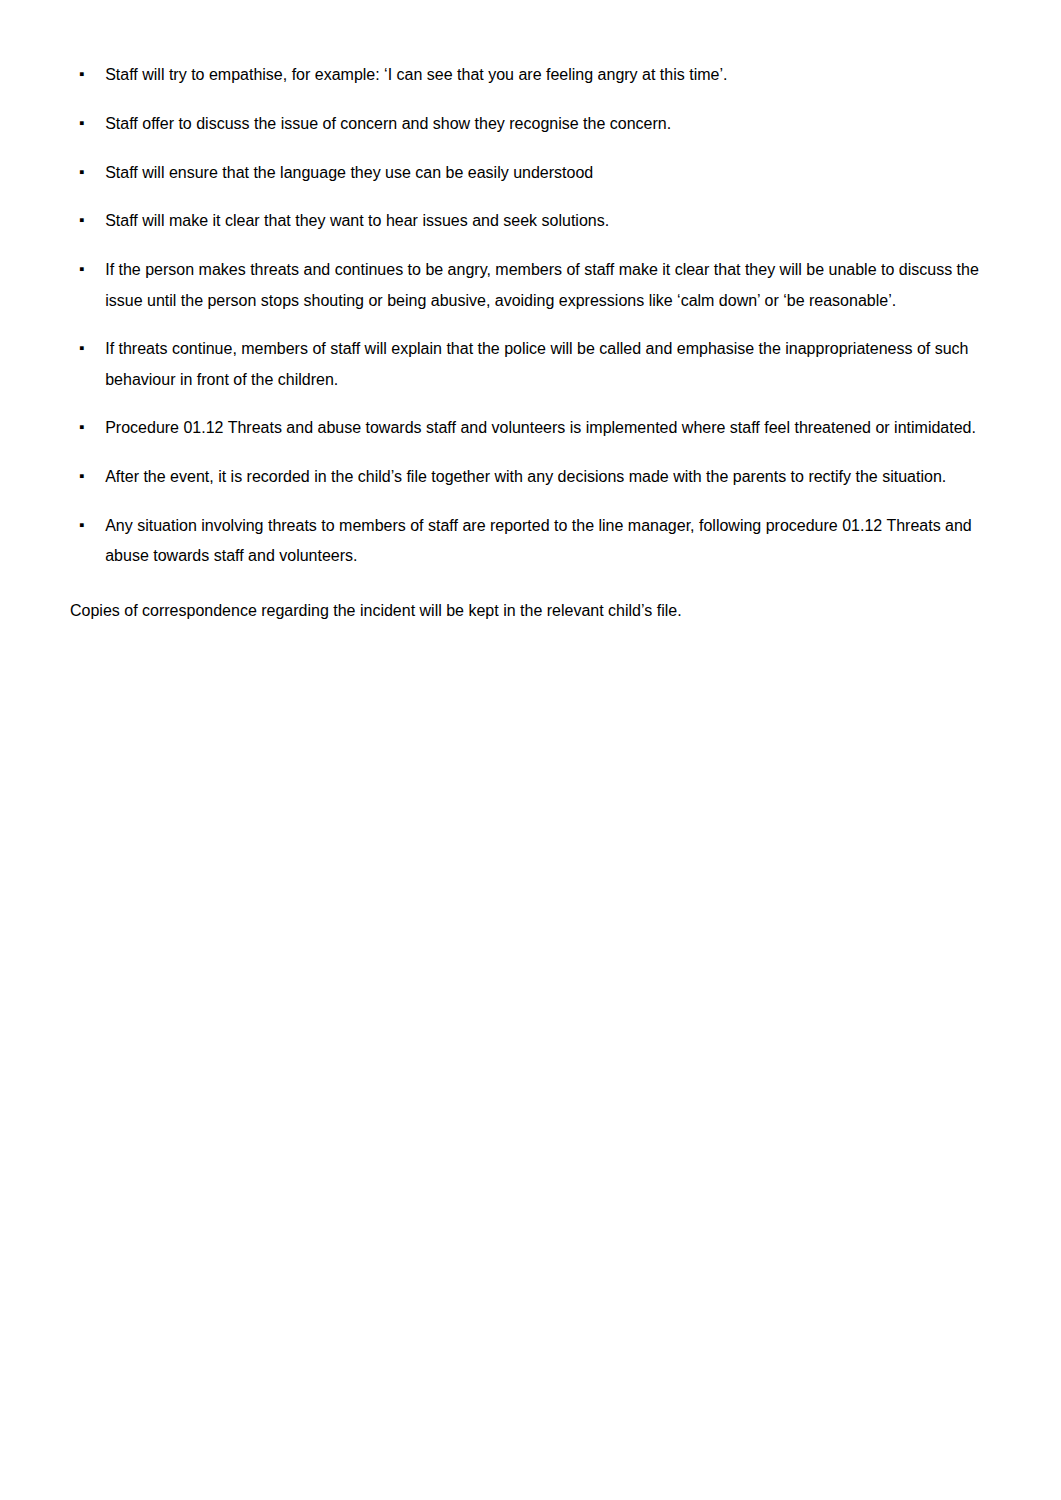Staff will try to empathise, for example: ‘I can see that you are feeling angry at this time’.
Staff offer to discuss the issue of concern and show they recognise the concern.
Staff will ensure that the language they use can be easily understood
Staff will make it clear that they want to hear issues and seek solutions.
If the person makes threats and continues to be angry, members of staff make it clear that they will be unable to discuss the issue until the person stops shouting or being abusive, avoiding expressions like ‘calm down’ or ‘be reasonable’.
If threats continue, members of staff will explain that the police will be called and emphasise the inappropriateness of such behaviour in front of the children.
Procedure 01.12 Threats and abuse towards staff and volunteers is implemented where staff feel threatened or intimidated.
After the event, it is recorded in the child’s file together with any decisions made with the parents to rectify the situation.
Any situation involving threats to members of staff are reported to the line manager, following procedure 01.12 Threats and abuse towards staff and volunteers.
Copies of correspondence regarding the incident will be kept in the relevant child’s file.